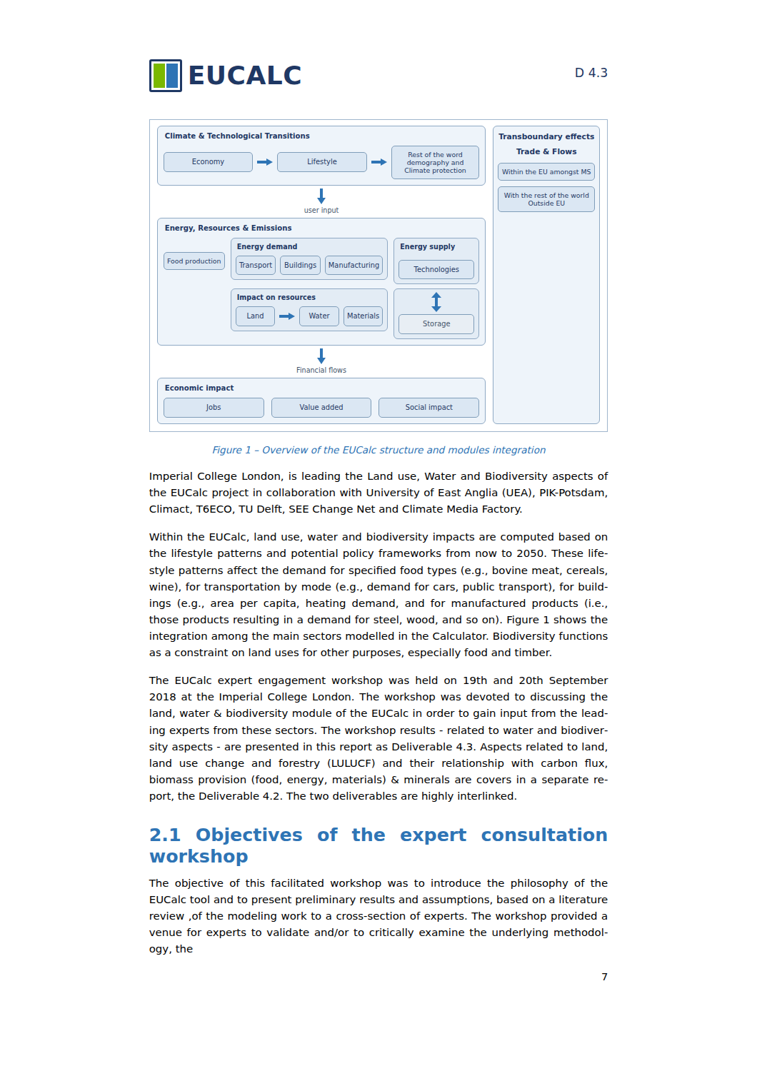EUCALC
D 4.3
Climate & Technological Transitions
Economy
Lifestyle
Rest of the word demography and Climate protection
user input
Energy, Resources & Emissions
Food production
Energy demand
Transport
Buildings
Manufacturing
Energy supply
Technologies
Impact on resources
Land
Water
Materials
Storage
Financial flows
Economic impact
Jobs
Value added
Social impact
Transboundary effects
Trade & Flows
Within the EU amongst MS
With the rest of the world Outside EU
Figure 1 – Overview of the EUCalc structure and modules integration
Imperial College London, is leading the Land use, Water and Biodiversity aspects of the EUCalc project in collaboration with University of East Anglia (UEA), PIK-Potsdam, Climact, T6ECO, TU Delft, SEE Change Net and Climate Media Factory.
Within the EUCalc, land use, water and biodiversity impacts are computed based on the lifestyle patterns and potential policy frameworks from now to 2050. These lifestyle patterns affect the demand for specified food types (e.g., bovine meat, cereals, wine), for transportation by mode (e.g., demand for cars, public transport), for buildings (e.g., area per capita, heating demand, and for manufactured products (i.e., those products resulting in a demand for steel, wood, and so on). Figure 1 shows the integration among the main sectors modelled in the Calculator. Biodiversity functions as a constraint on land uses for other purposes, especially food and timber.
The EUCalc expert engagement workshop was held on 19th and 20th September 2018 at the Imperial College London. The workshop was devoted to discussing the land, water & biodiversity module of the EUCalc in order to gain input from the leading experts from these sectors. The workshop results - related to water and biodiversity aspects - are presented in this report as Deliverable 4.3. Aspects related to land, land use change and forestry (LULUCF) and their relationship with carbon flux, biomass provision (food, energy, materials) & minerals are covers in a separate report, the Deliverable 4.2. The two deliverables are highly interlinked.
2.1 Objectives of the expert consultation workshop
The objective of this facilitated workshop was to introduce the philosophy of the EUCalc tool and to present preliminary results and assumptions, based on a literature review ,of the modeling work to a cross-section of experts. The workshop provided a venue for experts to validate and/or to critically examine the underlying methodology, the
7